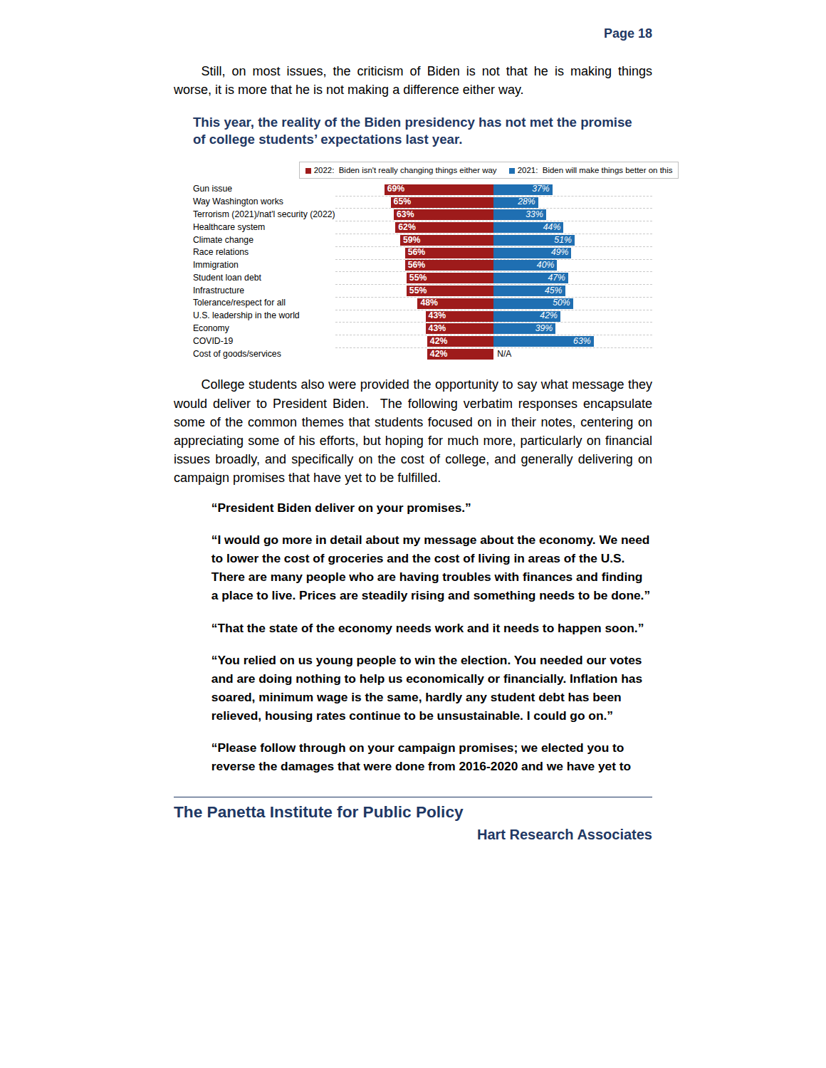Page 18
Still, on most issues, the criticism of Biden is not that he is making things worse, it is more that he is not making a difference either way.
This year, the reality of the Biden presidency has not met the promise
of college students’ expectations last year.
2022: Biden isn't really changing things either way 2021: Biden will make things better on this
| Gun issue | 69% 37% |
| Way Washington works | 65% 28% |
| Terrorism (2021)/nat'l security (2022) | 63% 33% |
| Healthcare system | 62% 44% |
| Climate change | 59% 51% |
| Race relations | 56% 49% |
| Immigration | 56% 40% |
| Student loan debt | 55% 47% |
| Infrastructure | 55% 45% |
| Tolerance/respect for all | 48% 50% |
| U.S. leadership in the world | 43% 42% |
| Economy | 43% 39% |
| COVID-19 | 42% 63% |
| Cost of goods/services | 42% N/A |
College students also were provided the opportunity to say what message they would deliver to President Biden. The following verbatim responses encapsulate some of the common themes that students focused on in their notes, centering on appreciating some of his efforts, but hoping for much more, particularly on financial issues broadly, and specifically on the cost of college, and generally delivering on campaign promises that have yet to be fulfilled.
“President Biden deliver on your promises.”
“I would go more in detail about my message about the economy. We need to lower the cost of groceries and the cost of living in areas of the U.S. There are many people who are having troubles with finances and finding a place to live. Prices are steadily rising and something needs to be done.”
“That the state of the economy needs work and it needs to happen soon.”
“You relied on us young people to win the election. You needed our votes and are doing nothing to help us economically or financially. Inflation has soared, minimum wage is the same, hardly any student debt has been relieved, housing rates continue to be unsustainable. I could go on.”
“Please follow through on your campaign promises; we elected you to reverse the damages that were done from 2016-2020 and we have yet to
The Panetta Institute for Public Policy
Hart Research Associates